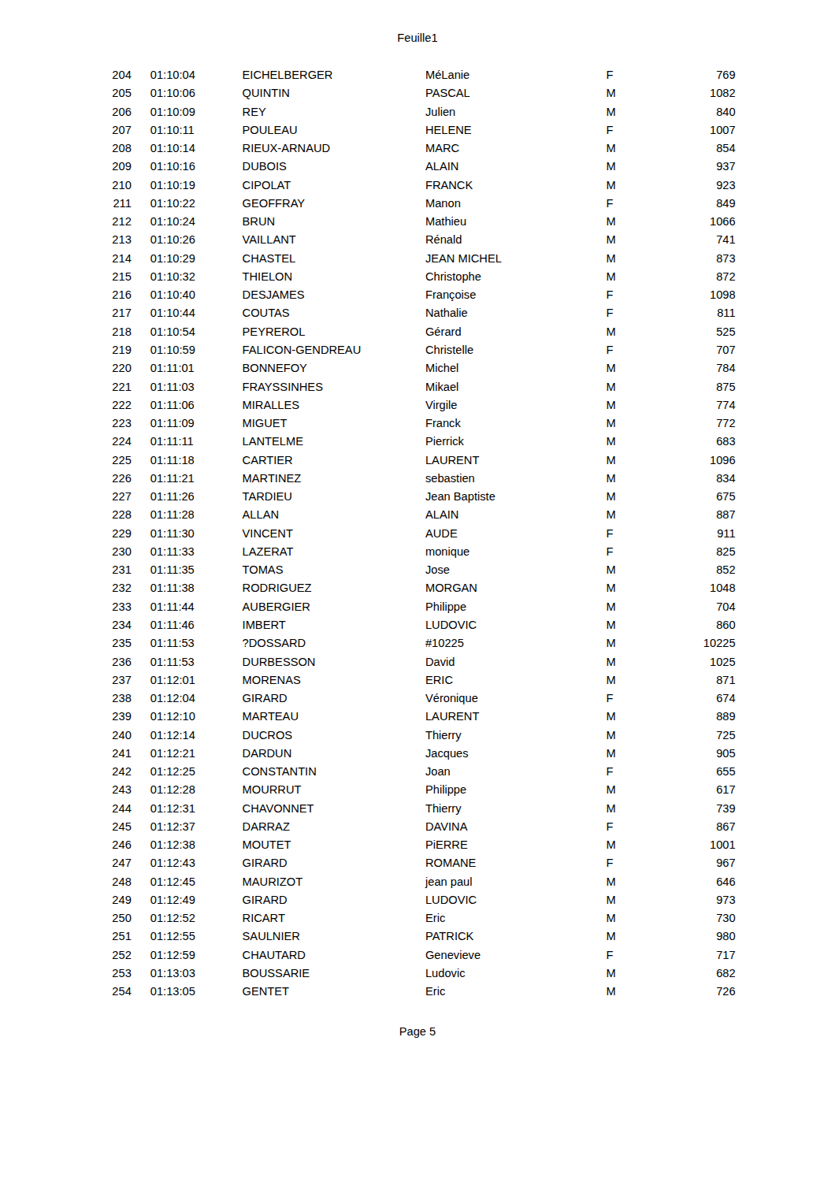Feuille1
| 204 | 01:10:04 | EICHELBERGER | MéLanie | F | 769 |
| 205 | 01:10:06 | QUINTIN | PASCAL | M | 1082 |
| 206 | 01:10:09 | REY | Julien | M | 840 |
| 207 | 01:10:11 | POULEAU | HELENE | F | 1007 |
| 208 | 01:10:14 | RIEUX-ARNAUD | MARC | M | 854 |
| 209 | 01:10:16 | DUBOIS | ALAIN | M | 937 |
| 210 | 01:10:19 | CIPOLAT | FRANCK | M | 923 |
| 211 | 01:10:22 | GEOFFRAY | Manon | F | 849 |
| 212 | 01:10:24 | BRUN | Mathieu | M | 1066 |
| 213 | 01:10:26 | VAILLANT | Rénald | M | 741 |
| 214 | 01:10:29 | CHASTEL | JEAN MICHEL | M | 873 |
| 215 | 01:10:32 | THIELON | Christophe | M | 872 |
| 216 | 01:10:40 | DESJAMES | Françoise | F | 1098 |
| 217 | 01:10:44 | COUTAS | Nathalie | F | 811 |
| 218 | 01:10:54 | PEYREROL | Gérard | M | 525 |
| 219 | 01:10:59 | FALICON-GENDREAU | Christelle | F | 707 |
| 220 | 01:11:01 | BONNEFOY | Michel | M | 784 |
| 221 | 01:11:03 | FRAYSSINHES | Mikael | M | 875 |
| 222 | 01:11:06 | MIRALLES | Virgile | M | 774 |
| 223 | 01:11:09 | MIGUET | Franck | M | 772 |
| 224 | 01:11:11 | LANTELME | Pierrick | M | 683 |
| 225 | 01:11:18 | CARTIER | LAURENT | M | 1096 |
| 226 | 01:11:21 | MARTINEZ | sebastien | M | 834 |
| 227 | 01:11:26 | TARDIEU | Jean Baptiste | M | 675 |
| 228 | 01:11:28 | ALLAN | ALAIN | M | 887 |
| 229 | 01:11:30 | VINCENT | AUDE | F | 911 |
| 230 | 01:11:33 | LAZERAT | monique | F | 825 |
| 231 | 01:11:35 | TOMAS | Jose | M | 852 |
| 232 | 01:11:38 | RODRIGUEZ | MORGAN | M | 1048 |
| 233 | 01:11:44 | AUBERGIER | Philippe | M | 704 |
| 234 | 01:11:46 | IMBERT | LUDOVIC | M | 860 |
| 235 | 01:11:53 | ?DOSSARD | #10225 | M | 10225 |
| 236 | 01:11:53 | DURBESSON | David | M | 1025 |
| 237 | 01:12:01 | MORENAS | ERIC | M | 871 |
| 238 | 01:12:04 | GIRARD | Véronique | F | 674 |
| 239 | 01:12:10 | MARTEAU | LAURENT | M | 889 |
| 240 | 01:12:14 | DUCROS | Thierry | M | 725 |
| 241 | 01:12:21 | DARDUN | Jacques | M | 905 |
| 242 | 01:12:25 | CONSTANTIN | Joan | F | 655 |
| 243 | 01:12:28 | MOURRUT | Philippe | M | 617 |
| 244 | 01:12:31 | CHAVONNET | Thierry | M | 739 |
| 245 | 01:12:37 | DARRAZ | DAVINA | F | 867 |
| 246 | 01:12:38 | MOUTET | PiERRE | M | 1001 |
| 247 | 01:12:43 | GIRARD | ROMANE | F | 967 |
| 248 | 01:12:45 | MAURIZOT | jean paul | M | 646 |
| 249 | 01:12:49 | GIRARD | LUDOVIC | M | 973 |
| 250 | 01:12:52 | RICART | Eric | M | 730 |
| 251 | 01:12:55 | SAULNIER | PATRICK | M | 980 |
| 252 | 01:12:59 | CHAUTARD | Genevieve | F | 717 |
| 253 | 01:13:03 | BOUSSARIE | Ludovic | M | 682 |
| 254 | 01:13:05 | GENTET | Eric | M | 726 |
Page 5